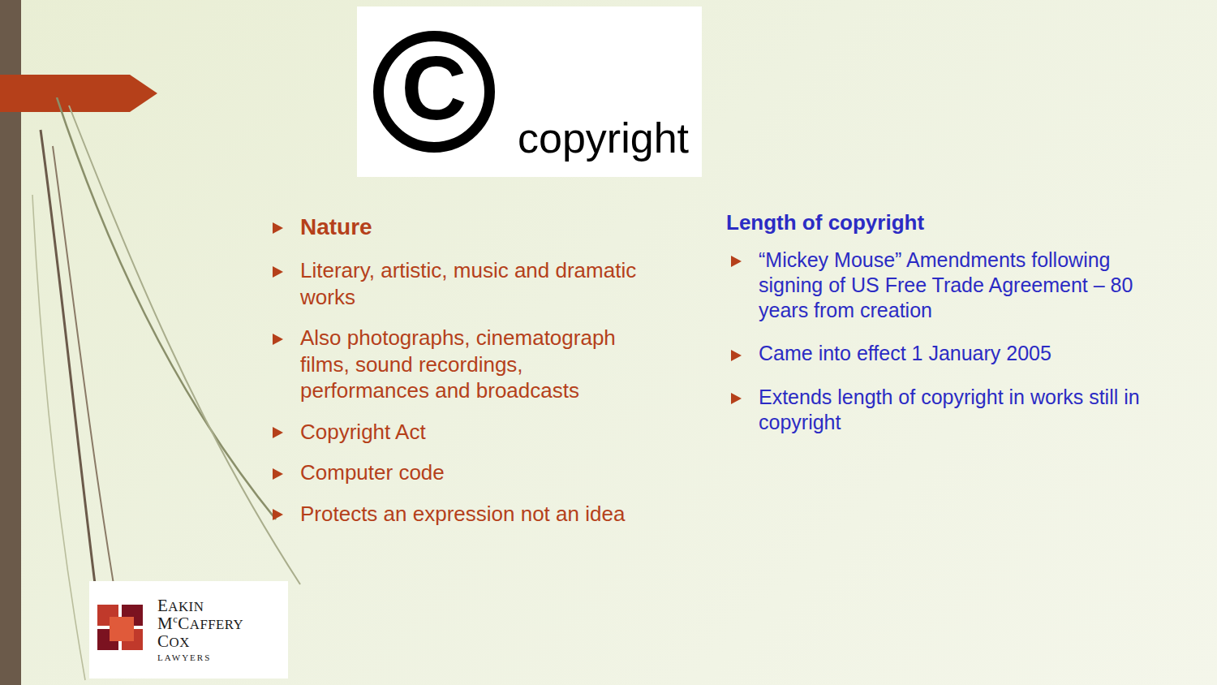C
copyright
Nature
Literary, artistic, music and dramatic works
Also photographs, cinematograph films, sound recordings, performances and broadcasts
Copyright Act
Computer code
Protects an expression not an idea
Length of copyright
“Mickey Mouse” Amendments following signing of US Free Trade Agreement – 80 years from creation
Came into effect 1 January 2005
Extends length of copyright in works still in copyright
EAKIN
McCAFFERY
COX
LAWYERS